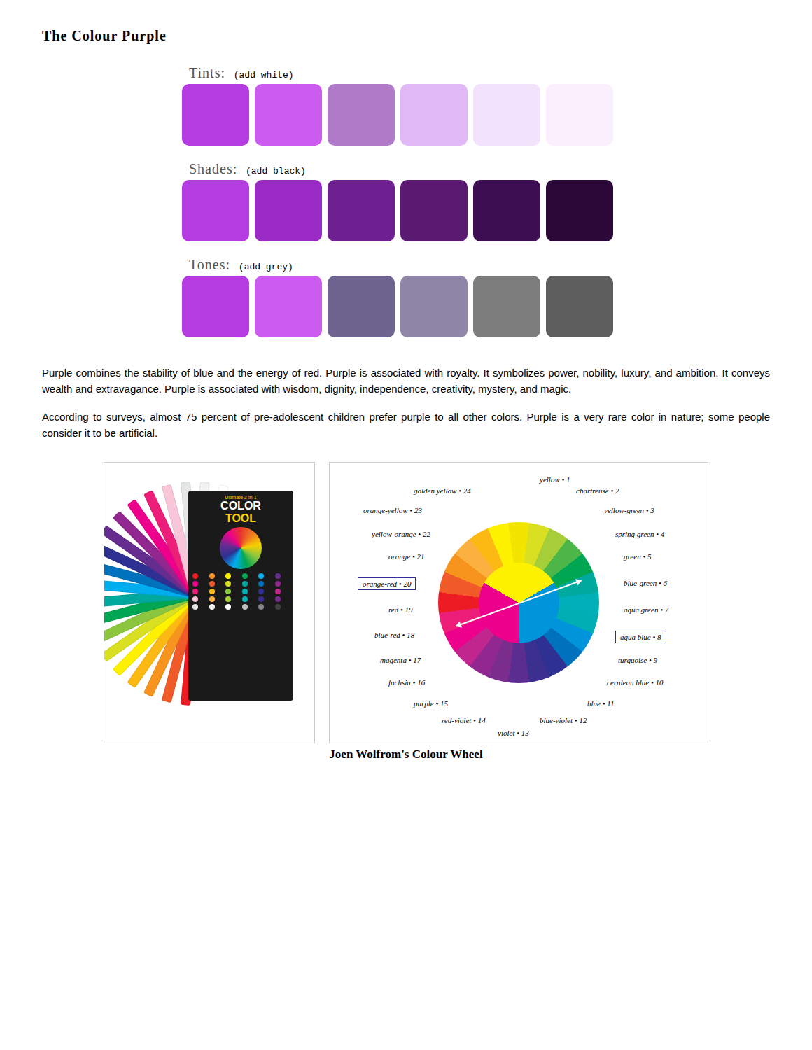The Colour Purple
Tints: (add white)
Shades: (add black)
Tones: (add grey)
Purple combines the stability of blue and the energy of red. Purple is associated with royalty. It symbolizes power, nobility, luxury, and ambition. It conveys wealth and extravagance. Purple is associated with wisdom, dignity, independence, creativity, mystery, and magic.
According to surveys, almost 75 percent of pre-adolescent children prefer purple to all other colors. Purple is a very rare color in nature; some people consider it to be artificial.
Ultimate 3-in-1
COLOR
TOOL
yellow • 1
chartreuse • 2
yellow-green • 3
spring green • 4
green • 5
blue-green • 6
aqua green • 7
aqua blue • 8
turquoise • 9
cerulean blue • 10
blue • 11
blue-violet • 12
violet • 13
red-violet • 14
purple • 15
fuchsia • 16
magenta • 17
blue-red • 18
red • 19
orange-red • 20
orange • 21
yellow-orange • 22
orange-yellow • 23
golden yellow • 24
Joen Wolfrom's Colour Wheel